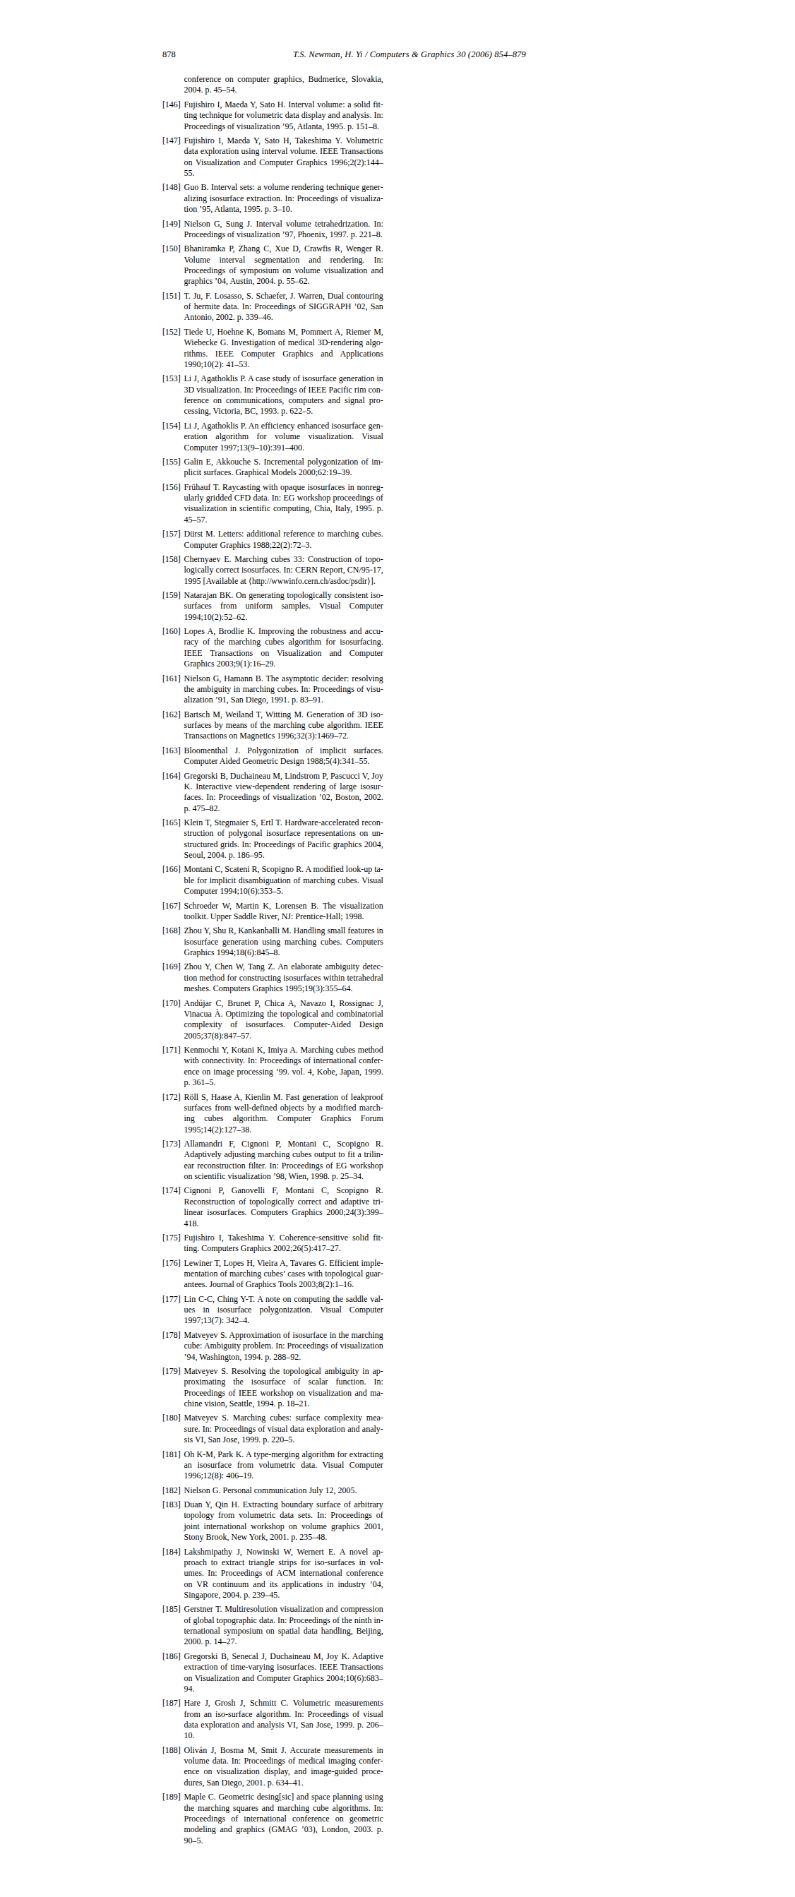878 T.S. Newman, H. Yi / Computers & Graphics 30 (2006) 854–879
conference on computer graphics, Budmerice, Slovakia, 2004. p. 45–54.
[146] Fujishiro I, Maeda Y, Sato H. Interval volume: a solid fitting technique for volumetric data display and analysis. In: Proceedings of visualization ’95, Atlanta, 1995. p. 151–8.
[147] Fujishiro I, Maeda Y, Sato H, Takeshima Y. Volumetric data exploration using interval volume. IEEE Transactions on Visualization and Computer Graphics 1996;2(2):144–55.
[148] Guo B. Interval sets: a volume rendering technique generalizing isosurface extraction. In: Proceedings of visualization ’95, Atlanta, 1995. p. 3–10.
[149] Nielson G, Sung J. Interval volume tetrahedrization. In: Proceedings of visualization ’97, Phoenix, 1997. p. 221–8.
[150] Bhaniramka P, Zhang C, Xue D, Crawfis R, Wenger R. Volume interval segmentation and rendering. In: Proceedings of symposium on volume visualization and graphics ’04, Austin, 2004. p. 55–62.
[151] T. Ju, F. Losasso, S. Schaefer, J. Warren, Dual contouring of hermite data. In: Proceedings of SIGGRAPH ’02, San Antonio, 2002. p. 339–46.
[152] Tiede U, Hoehne K, Bomans M, Pommert A, Riemer M, Wiebecke G. Investigation of medical 3D-rendering algorithms. IEEE Computer Graphics and Applications 1990;10(2): 41–53.
[153] Li J, Agathoklis P. A case study of isosurface generation in 3D visualization. In: Proceedings of IEEE Pacific rim conference on communications, computers and signal processing, Victoria, BC, 1993. p. 622–5.
[154] Li J, Agathoklis P. An efficiency enhanced isosurface generation algorithm for volume visualization. Visual Computer 1997;13(9–10):391–400.
[155] Galin E, Akkouche S. Incremental polygonization of implicit surfaces. Graphical Models 2000;62:19–39.
[156] Frühauf T. Raycasting with opaque isosurfaces in nonregularly gridded CFD data. In: EG workshop proceedings of visualization in scientific computing, Chia, Italy, 1995. p. 45–57.
[157] Dürst M. Letters: additional reference to marching cubes. Computer Graphics 1988;22(2):72–3.
[158] Chernyaev E. Marching cubes 33: Construction of topologically correct isosurfaces. In: CERN Report, CN/95-17, 1995 [Available at ⟨http://wwwinfo.cern.ch/asdoc/psdir⟩].
[159] Natarajan BK. On generating topologically consistent isosurfaces from uniform samples. Visual Computer 1994;10(2):52–62.
[160] Lopes A, Brodlie K. Improving the robustness and accuracy of the marching cubes algorithm for isosurfacing. IEEE Transactions on Visualization and Computer Graphics 2003;9(1):16–29.
[161] Nielson G, Hamann B. The asymptotic decider: resolving the ambiguity in marching cubes. In: Proceedings of visualization ’91, San Diego, 1991. p. 83–91.
[162] Bartsch M, Weiland T, Witting M. Generation of 3D isosurfaces by means of the marching cube algorithm. IEEE Transactions on Magnetics 1996;32(3):1469–72.
[163] Bloomenthal J. Polygonization of implicit surfaces. Computer Aided Geometric Design 1988;5(4):341–55.
[164] Gregorski B, Duchaineau M, Lindstrom P, Pascucci V, Joy K. Interactive view-dependent rendering of large isosurfaces. In: Proceedings of visualization ’02, Boston, 2002. p. 475–82.
[165] Klein T, Stegmaier S, Ertl T. Hardware-accelerated reconstruction of polygonal isosurface representations on unstructured grids. In: Proceedings of Pacific graphics 2004, Seoul, 2004. p. 186–95.
[166] Montani C, Scateni R, Scopigno R. A modified look-up table for implicit disambiguation of marching cubes. Visual Computer 1994;10(6):353–5.
[167] Schroeder W, Martin K, Lorensen B. The visualization toolkit. Upper Saddle River, NJ: Prentice-Hall; 1998.
[168] Zhou Y, Shu R, Kankanhalli M. Handling small features in isosurface generation using marching cubes. Computers Graphics 1994;18(6):845–8.
[169] Zhou Y, Chen W, Tang Z. An elaborate ambiguity detection method for constructing isosurfaces within tetrahedral meshes. Computers Graphics 1995;19(3):355–64.
[170] Andújar C, Brunet P, Chica A, Navazo I, Rossignac J, Vinacua À. Optimizing the topological and combinatorial complexity of isosurfaces. Computer-Aided Design 2005;37(8):847–57.
[171] Kenmochi Y, Kotani K, Imiya A. Marching cubes method with connectivity. In: Proceedings of international conference on image processing ’99. vol. 4, Kobe, Japan, 1999. p. 361–5.
[172] Röll S, Haase A, Kienlin M. Fast generation of leakproof surfaces from well-defined objects by a modified marching cubes algorithm. Computer Graphics Forum 1995;14(2):127–38.
[173] Allamandri F, Cignoni P, Montani C, Scopigno R. Adaptively adjusting marching cubes output to fit a trilinear reconstruction filter. In: Proceedings of EG workshop on scientific visualization ’98, Wien, 1998. p. 25–34.
[174] Cignoni P, Ganovelli F, Montani C, Scopigno R. Reconstruction of topologically correct and adaptive trilinear isosurfaces. Computers Graphics 2000;24(3):399–418.
[175] Fujishiro I, Takeshima Y. Coherence-sensitive solid fitting. Computers Graphics 2002;26(5):417–27.
[176] Lewiner T, Lopes H, Vieira A, Tavares G. Efficient implementation of marching cubes’ cases with topological guarantees. Journal of Graphics Tools 2003;8(2):1–16.
[177] Lin C-C, Ching Y-T. A note on computing the saddle values in isosurface polygonization. Visual Computer 1997;13(7): 342–4.
[178] Matveyev S. Approximation of isosurface in the marching cube: Ambiguity problem. In: Proceedings of visualization ’94, Washington, 1994. p. 288–92.
[179] Matveyev S. Resolving the topological ambiguity in approximating the isosurface of scalar function. In: Proceedings of IEEE workshop on visualization and machine vision, Seattle, 1994. p. 18–21.
[180] Matveyev S. Marching cubes: surface complexity measure. In: Proceedings of visual data exploration and analysis VI, San Jose, 1999. p. 220–5.
[181] Oh K-M, Park K. A type-merging algorithm for extracting an isosurface from volumetric data. Visual Computer 1996;12(8): 406–19.
[182] Nielson G. Personal communication July 12, 2005.
[183] Duan Y, Qin H. Extracting boundary surface of arbitrary topology from volumetric data sets. In: Proceedings of joint international workshop on volume graphics 2001, Stony Brook, New York, 2001. p. 235–48.
[184] Lakshmipathy J, Nowinski W, Wernert E. A novel approach to extract triangle strips for iso-surfaces in volumes. In: Proceedings of ACM international conference on VR continuum and its applications in industry ’04, Singapore, 2004. p. 239–45.
[185] Gerstner T. Multiresolution visualization and compression of global topographic data. In: Proceedings of the ninth international symposium on spatial data handling, Beijing, 2000. p. 14–27.
[186] Gregorski B, Senecal J, Duchaineau M, Joy K. Adaptive extraction of time-varying isosurfaces. IEEE Transactions on Visualization and Computer Graphics 2004;10(6):683–94.
[187] Hare J, Grosh J, Schmitt C. Volumetric measurements from an iso-surface algorithm. In: Proceedings of visual data exploration and analysis VI, San Jose, 1999. p. 206–10.
[188] Oliván J, Bosma M, Smit J. Accurate measurements in volume data. In: Proceedings of medical imaging conference on visualization display, and image-guided procedures, San Diego, 2001. p. 634–41.
[189] Maple C. Geometric desing[sic] and space planning using the marching squares and marching cube algorithms. In: Proceedings of international conference on geometric modeling and graphics (GMAG ’03), London, 2003. p. 90–5.